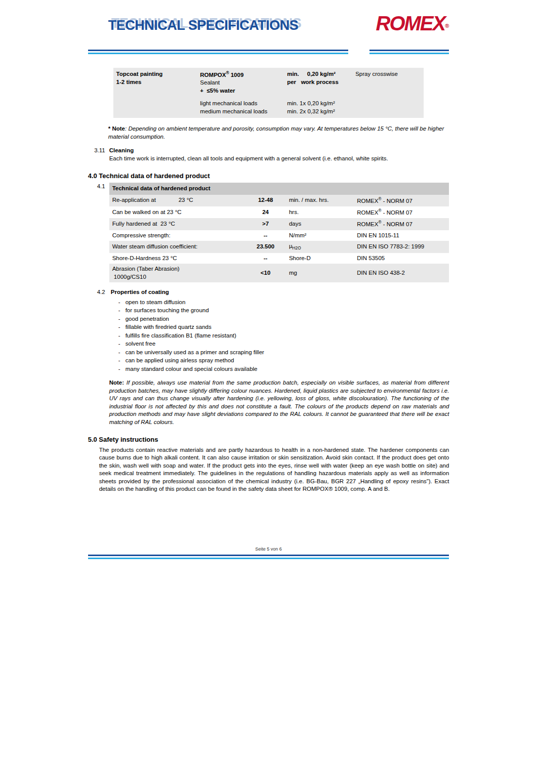TECHNICAL SPECIFICATIONS TECHNICAL SPECIFICATIONS TECHNICAL SPECIFICATIONS
ROMEX®
| Topcoat painting 1-2 times | ROMPOX ® 1009 Sealant + ≤5% water | min. 0,20 kg/m² per work process | Spray crosswise |
| | light mechanical loads medium mechanical loads | min. 1x 0,20 kg/m² min. 2x 0,32 kg/m² | |
* Note: Depending on ambient temperature and porosity, consumption may vary. At temperatures below 15 °C, there will be higher material consumption.
3.11
Cleaning
Each time work is interrupted, clean all tools and equipment with a general solvent (i.e. ethanol, white spirits.
4.0 Technical data of hardened product
4.1
Technical data of hardened product
| Re-application at 23 °C | 12-48 | min. / max. hrs. | ROMEX ® - NORM 07 |
| Can be walked on at 23 °C | 24 | hrs. | ROMEX ® - NORM 07 |
| Fully hardened at 23 °C | >7 | days | ROMEX ® - NORM 07 |
| Compressive strength: | -- | N/mm² | DIN EN 1015-11 |
| Water steam diffusion coefficient: | 23.500 | µ H2O | DIN EN ISO 7783-2: 1999 |
| Shore-D-Hardness 23 °C | -- | Shore-D | DIN 53505 |
| Abrasion (Taber Abrasion) 1000g/CS10 | <10 | mg | DIN EN ISO 438-2 |
4.2
Properties of coating
open to steam diffusion
for surfaces touching the ground
good penetration
fillable with firedried quartz sands
fulfills fire classification B1 (flame resistant)
solvent free
can be universally used as a primer and scraping filler
can be applied using airless spray method
many standard colour and special colours available
Note: If possible, always use material from the same production batch, especially on visible surfaces, as material from different production batches, may have slightly differing colour nuances. Hardened, liquid plastics are subjected to environmental factors i.e. UV rays and can thus change visually after hardening (i.e. yellowing, loss of gloss, white discolouration). The functioning of the industrial floor is not affected by this and does not constitute a fault. The colours of the products depend on raw materials and production methods and may have slight deviations compared to the RAL colours. It cannot be guaranteed that there will be exact matching of RAL colours.
5.0 Safety instructions
The products contain reactive materials and are partly hazardous to health in a non-hardened state. The hardener components can cause burns due to high alkali content. It can also cause irritation or skin sensitization. Avoid skin contact. If the product does get onto the skin, wash well with soap and water. If the product gets into the eyes, rinse well with water (keep an eye wash bottle on site) and seek medical treatment immediately. The guidelines in the regulations of handling hazardous materials apply as well as information sheets provided by the professional association of the chemical industry (i.e. BG-Bau, BGR 227 „Handling of epoxy resins”). Exact details on the handling of this product can be found in the safety data sheet for ROMPOX® 1009, comp. A and B.
Seite 5 von 6